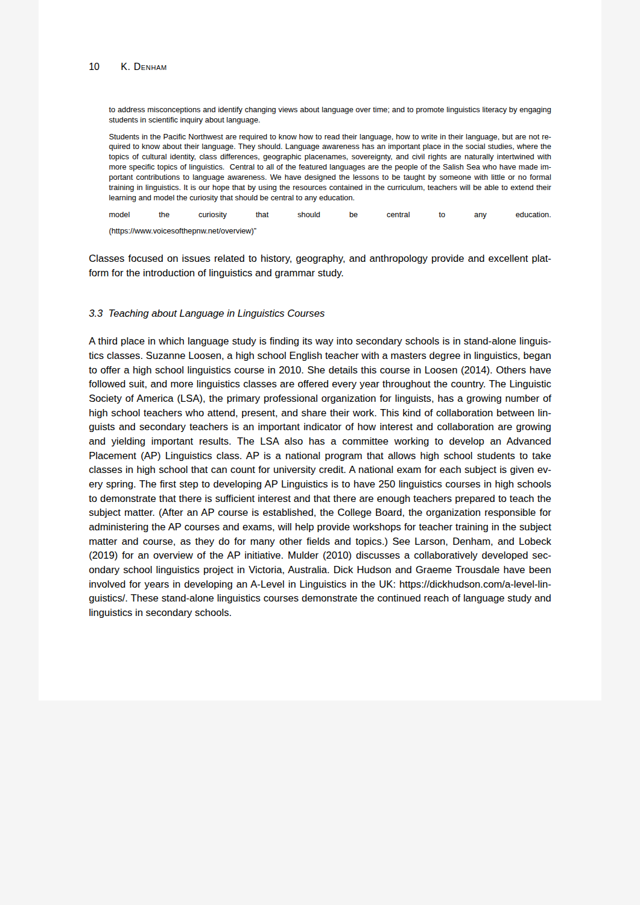10 K. Denham
to address misconceptions and identify changing views about language over time; and to promote linguistics literacy by engaging students in scientific inquiry about language.
Students in the Pacific Northwest are required to know how to read their language, how to write in their language, but are not required to know about their language. They should. Language awareness has an important place in the social studies, where the topics of cultural identity, class differences, geographic placenames, sovereignty, and civil rights are naturally intertwined with more specific topics of linguistics. Central to all of the featured languages are the people of the Salish Sea who have made important contributions to language awareness. We have designed the lessons to be taught by someone with little or no formal training in linguistics. It is our hope that by using the resources contained in the curriculum, teachers will be able to extend their learning and model the curiosity that should be central to any education.
model the curiosity that should be central to any education.
(https://www.voicesofthepnw.net/overview)”
Classes focused on issues related to history, geography, and anthropology provide and excellent platform for the introduction of linguistics and grammar study.
3.3 Teaching about Language in Linguistics Courses
A third place in which language study is finding its way into secondary schools is in stand-alone linguistics classes. Suzanne Loosen, a high school English teacher with a masters degree in linguistics, began to offer a high school linguistics course in 2010. She details this course in Loosen (2014). Others have followed suit, and more linguistics classes are offered every year throughout the country. The Linguistic Society of America (LSA), the primary professional organization for linguists, has a growing number of high school teachers who attend, present, and share their work. This kind of collaboration between linguists and secondary teachers is an important indicator of how interest and collaboration are growing and yielding important results. The LSA also has a committee working to develop an Advanced Placement (AP) Linguistics class. AP is a national program that allows high school students to take classes in high school that can count for university credit. A national exam for each subject is given every spring. The first step to developing AP Linguistics is to have 250 linguistics courses in high schools to demonstrate that there is sufficient interest and that there are enough teachers prepared to teach the subject matter. (After an AP course is established, the College Board, the organization responsible for administering the AP courses and exams, will help provide workshops for teacher training in the subject matter and course, as they do for many other fields and topics.) See Larson, Denham, and Lobeck (2019) for an overview of the AP initiative. Mulder (2010) discusses a collaboratively developed secondary school linguistics project in Victoria, Australia. Dick Hudson and Graeme Trousdale have been involved for years in developing an A-Level in Linguistics in the UK: https://dickhudson.com/a-level-linguistics/. These stand-alone linguistics courses demonstrate the continued reach of language study and linguistics in secondary schools.